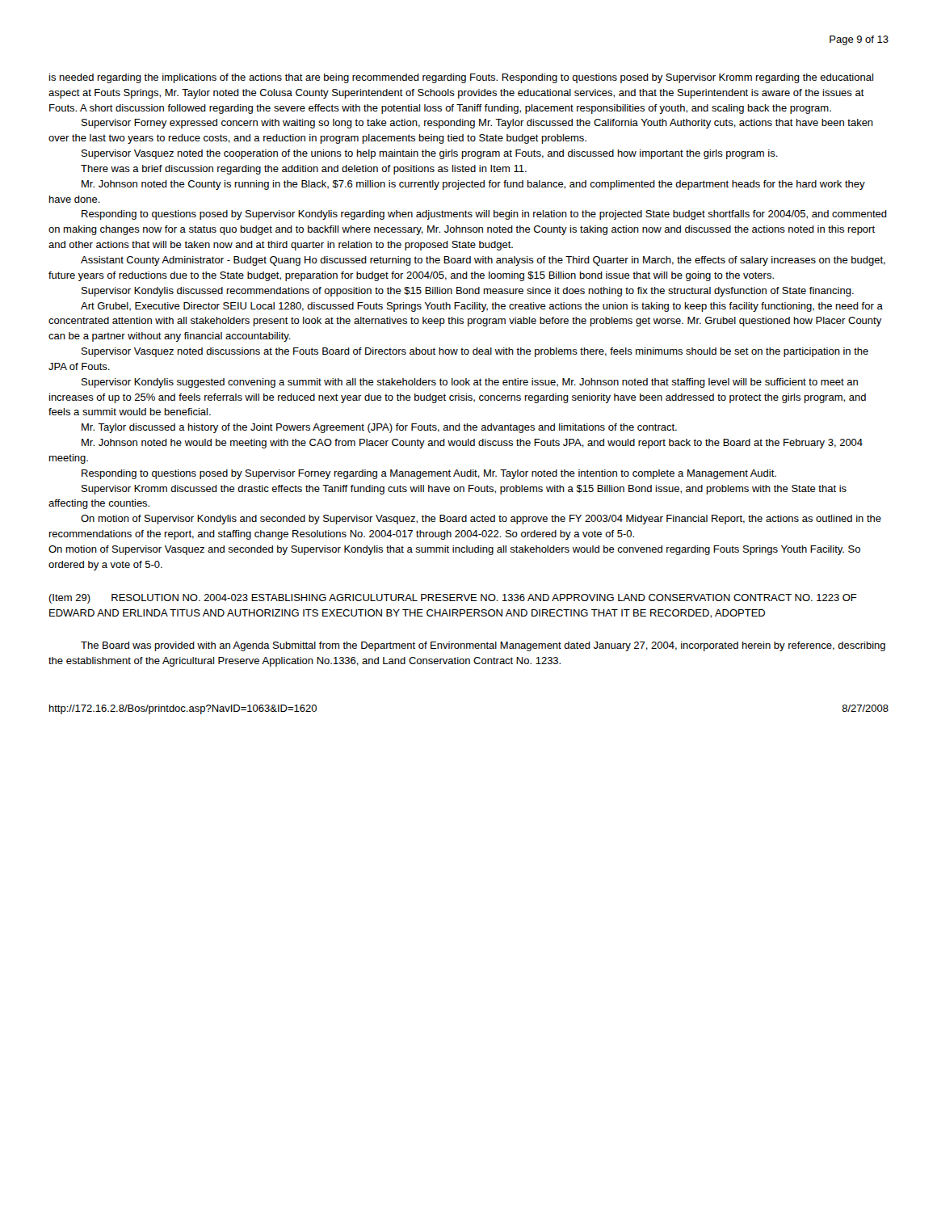Page 9 of 13
is needed regarding the implications of the actions that are being recommended regarding Fouts. Responding to questions posed by Supervisor Kromm regarding the educational aspect at Fouts Springs, Mr. Taylor noted the Colusa County Superintendent of Schools provides the educational services, and that the Superintendent is aware of the issues at Fouts. A short discussion followed regarding the severe effects with the potential loss of Taniff funding, placement responsibilities of youth, and scaling back the program.
Supervisor Forney expressed concern with waiting so long to take action, responding Mr. Taylor discussed the California Youth Authority cuts, actions that have been taken over the last two years to reduce costs, and a reduction in program placements being tied to State budget problems.
Supervisor Vasquez noted the cooperation of the unions to help maintain the girls program at Fouts, and discussed how important the girls program is.
There was a brief discussion regarding the addition and deletion of positions as listed in Item 11.
Mr. Johnson noted the County is running in the Black, $7.6 million is currently projected for fund balance, and complimented the department heads for the hard work they have done.
Responding to questions posed by Supervisor Kondylis regarding when adjustments will begin in relation to the projected State budget shortfalls for 2004/05, and commented on making changes now for a status quo budget and to backfill where necessary, Mr. Johnson noted the County is taking action now and discussed the actions noted in this report and other actions that will be taken now and at third quarter in relation to the proposed State budget.
Assistant County Administrator - Budget Quang Ho discussed returning to the Board with analysis of the Third Quarter in March, the effects of salary increases on the budget, future years of reductions due to the State budget, preparation for budget for 2004/05, and the looming $15 Billion bond issue that will be going to the voters.
Supervisor Kondylis discussed recommendations of opposition to the $15 Billion Bond measure since it does nothing to fix the structural dysfunction of State financing.
Art Grubel, Executive Director SEIU Local 1280, discussed Fouts Springs Youth Facility, the creative actions the union is taking to keep this facility functioning, the need for a concentrated attention with all stakeholders present to look at the alternatives to keep this program viable before the problems get worse. Mr. Grubel questioned how Placer County can be a partner without any financial accountability.
Supervisor Vasquez noted discussions at the Fouts Board of Directors about how to deal with the problems there, feels minimums should be set on the participation in the JPA of Fouts.
Supervisor Kondylis suggested convening a summit with all the stakeholders to look at the entire issue, Mr. Johnson noted that staffing level will be sufficient to meet an increases of up to 25% and feels referrals will be reduced next year due to the budget crisis, concerns regarding seniority have been addressed to protect the girls program, and feels a summit would be beneficial.
Mr. Taylor discussed a history of the Joint Powers Agreement (JPA) for Fouts, and the advantages and limitations of the contract.
Mr. Johnson noted he would be meeting with the CAO from Placer County and would discuss the Fouts JPA, and would report back to the Board at the February 3, 2004 meeting.
Responding to questions posed by Supervisor Forney regarding a Management Audit, Mr. Taylor noted the intention to complete a Management Audit.
Supervisor Kromm discussed the drastic effects the Taniff funding cuts will have on Fouts, problems with a $15 Billion Bond issue, and problems with the State that is affecting the counties.
On motion of Supervisor Kondylis and seconded by Supervisor Vasquez, the Board acted to approve the FY 2003/04 Midyear Financial Report, the actions as outlined in the recommendations of the report, and staffing change Resolutions No. 2004-017 through 2004-022. So ordered by a vote of 5-0.
On motion of Supervisor Vasquez and seconded by Supervisor Kondylis that a summit including all stakeholders would be convened regarding Fouts Springs Youth Facility. So ordered by a vote of 5-0.
(Item 29) RESOLUTION NO. 2004-023 ESTABLISHING AGRICULUTURAL PRESERVE NO. 1336 AND APPROVING LAND CONSERVATION CONTRACT NO. 1223 OF EDWARD AND ERLINDA TITUS AND AUTHORIZING ITS EXECUTION BY THE CHAIRPERSON AND DIRECTING THAT IT BE RECORDED, ADOPTED
The Board was provided with an Agenda Submittal from the Department of Environmental Management dated January 27, 2004, incorporated herein by reference, describing the establishment of the Agricultural Preserve Application No.1336, and Land Conservation Contract No. 1233.
http://172.16.2.8/Bos/printdoc.asp?NavID=1063&ID=1620 8/27/2008